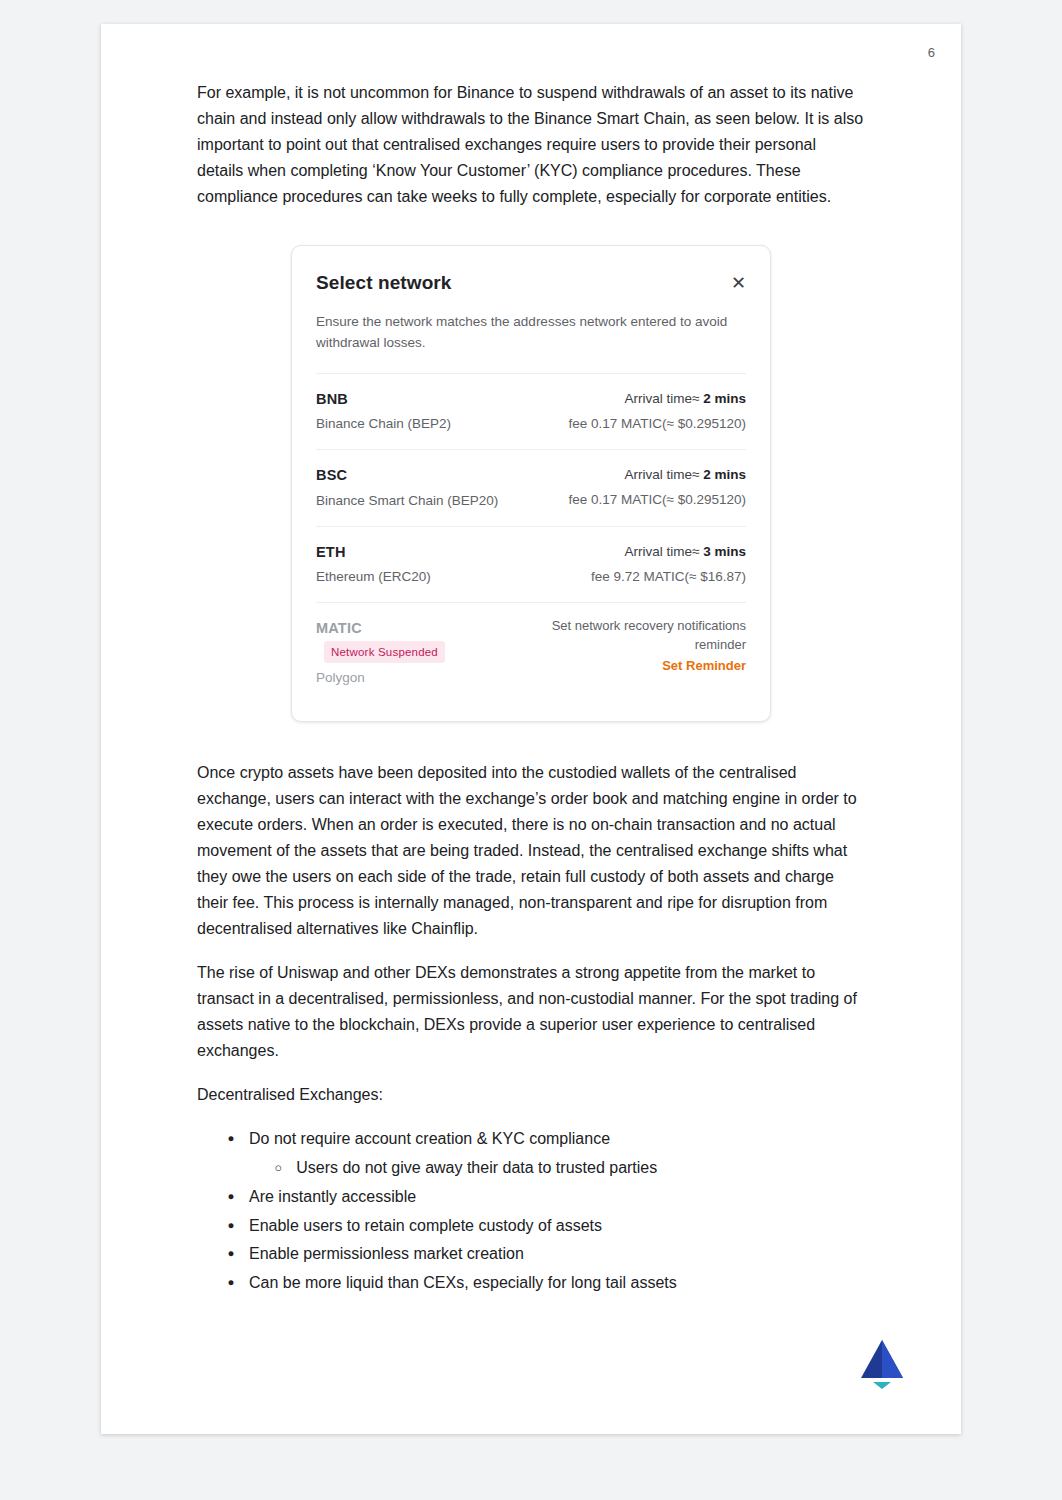6
For example, it is not uncommon for Binance to suspend withdrawals of an asset to its native chain and instead only allow withdrawals to the Binance Smart Chain, as seen below. It is also important to point out that centralised exchanges require users to provide their personal details when completing ‘Know Your Customer’ (KYC) compliance procedures. These compliance procedures can take weeks to fully complete, especially for corporate entities.
Select network
✕
Ensure the network matches the addresses network entered to avoid withdrawal losses.
BNB
Binance Chain (BEP2)
Arrival time≈ 2 mins fee 0.17 MATIC(≈ $0.295120)
BSC
Binance Smart Chain (BEP20)
Arrival time≈ 2 mins fee 0.17 MATIC(≈ $0.295120)
ETH
Ethereum (ERC20)
Arrival time≈ 3 mins fee 9.72 MATIC(≈ $16.87)
MATIC Network Suspended
Polygon
Set network recovery notifications reminder Set Reminder
Once crypto assets have been deposited into the custodied wallets of the centralised exchange, users can interact with the exchange’s order book and matching engine in order to execute orders. When an order is executed, there is no on-chain transaction and no actual movement of the assets that are being traded. Instead, the centralised exchange shifts what they owe the users on each side of the trade, retain full custody of both assets and charge their fee. This process is internally managed, non-transparent and ripe for disruption from decentralised alternatives like Chainflip.
The rise of Uniswap and other DEXs demonstrates a strong appetite from the market to transact in a decentralised, permissionless, and non-custodial manner. For the spot trading of assets native to the blockchain, DEXs provide a superior user experience to centralised exchanges.
Decentralised Exchanges:
Do not require account creation & KYC compliance
Users do not give away their data to trusted parties
Are instantly accessible
Enable users to retain complete custody of assets
Enable permissionless market creation
Can be more liquid than CEXs, especially for long tail assets